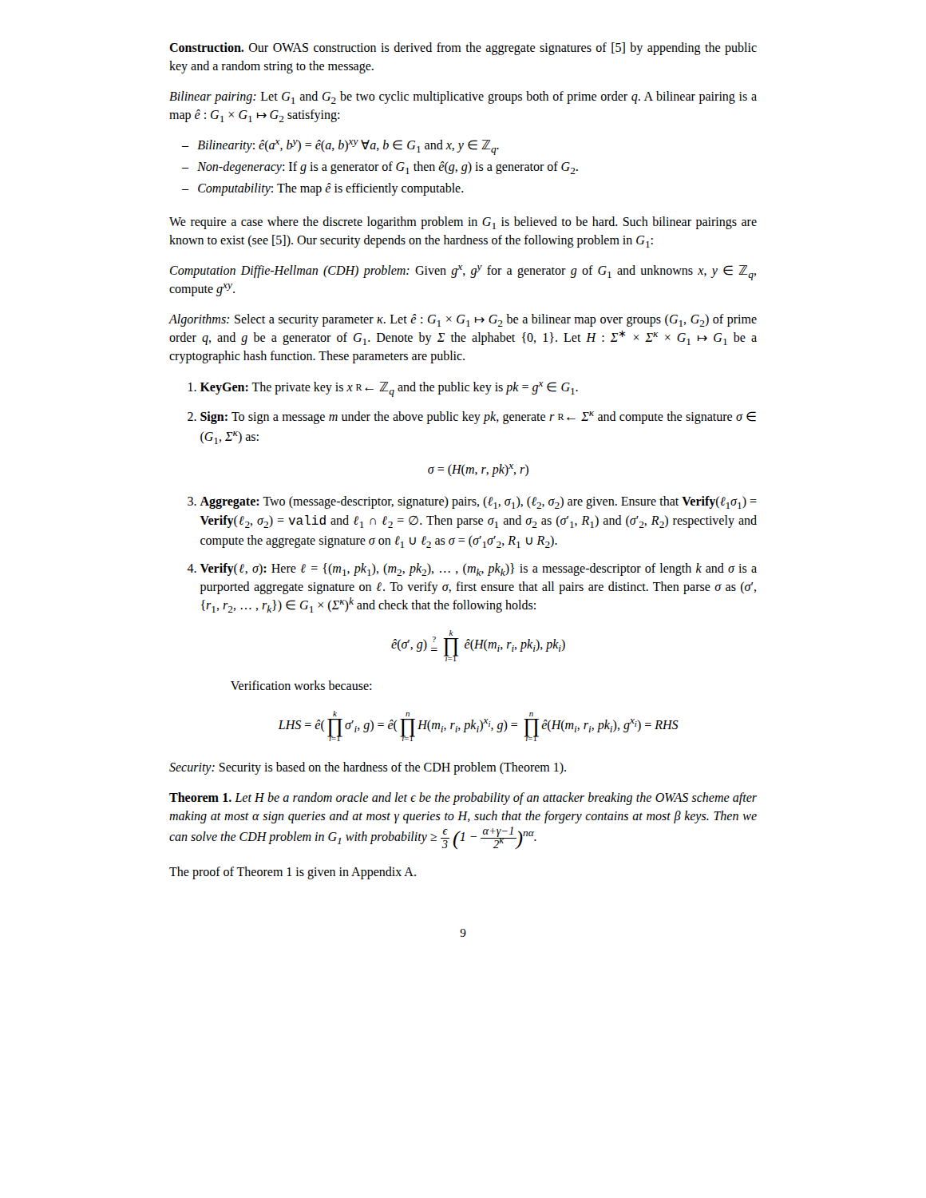Construction. Our OWAS construction is derived from the aggregate signatures of [5] by appending the public key and a random string to the message.
Bilinear pairing: Let G1 and G2 be two cyclic multiplicative groups both of prime order q. A bilinear pairing is a map ê : G1 × G1 ↦ G2 satisfying:
Bilinearity: ê(ax, by) = ê(a, b)xy ∀a, b ∈ G1 and x, y ∈ ℤq.
Non-degeneracy: If g is a generator of G1 then ê(g, g) is a generator of G2.
Computability: The map ê is efficiently computable.
We require a case where the discrete logarithm problem in G1 is believed to be hard. Such bilinear pairings are known to exist (see [5]). Our security depends on the hardness of the following problem in G1:
Computation Diffie-Hellman (CDH) problem: Given gx, gy for a generator g of G1 and unknowns x, y ∈ ℤq, compute gxy.
Algorithms: Select a security parameter κ. Let ê : G1 × G1 ↦ G2 be a bilinear map over groups (G1, G2) of prime order q, and g be a generator of G1. Denote by Σ the alphabet {0, 1}. Let H : Σ∗ × Σκ × G1 ↦ G1 be a cryptographic hash function. These parameters are public.
KeyGen: The private key is x R← ℤq and the public key is pk = gx ∈ G1.
Sign: To sign a message m under the above public key pk, generate r R← Σκ and compute the signature σ ∈ (G1, Σκ) as:
σ = (H(m, r, pk)x, r)
Aggregate: Two (message-descriptor, signature) pairs, (ℓ1, σ1), (ℓ2, σ2) are given. Ensure that Verify(ℓ1σ1) = Verify(ℓ2, σ2) = valid and ℓ1 ∩ ℓ2 = ∅. Then parse σ1 and σ2 as (σ′1, R1) and (σ′2, R2) respectively and compute the aggregate signature σ on ℓ1 ∪ ℓ2 as σ = (σ′1σ′2, R1 ∪ R2).
Verify(ℓ, σ): Here ℓ = {(m1, pk1), (m2, pk2), … , (mk, pkk)} is a message-descriptor of length k and σ is a purported aggregate signature on ℓ. To verify σ, first ensure that all pairs are distinct. Then parse σ as (σ′, {r1, r2, … , rk}) ∈ G1 × (Σκ)k and check that the following holds:
ê(σ′, g) ?= k∏i=1 ê(H(mi, ri, pki), pki)
Verification works because:
LHS = ê(k∏i=1 σ′i, g) = ê(n∏i=1 H(mi, ri, pki)xi, g) = n∏i=1 ê(H(mi, ri, pki), gxi) = RHS
Security: Security is based on the hardness of the CDH problem (Theorem 1).
Theorem 1. Let H be a random oracle and let ϵ be the probability of an attacker breaking the OWAS scheme after making at most α sign queries and at most γ queries to H, such that the forgery contains at most β keys. Then we can solve the CDH problem in G1 with probability ≥ ϵ 3 (1 − α+γ−12κ)nα.
The proof of Theorem 1 is given in Appendix A.
9